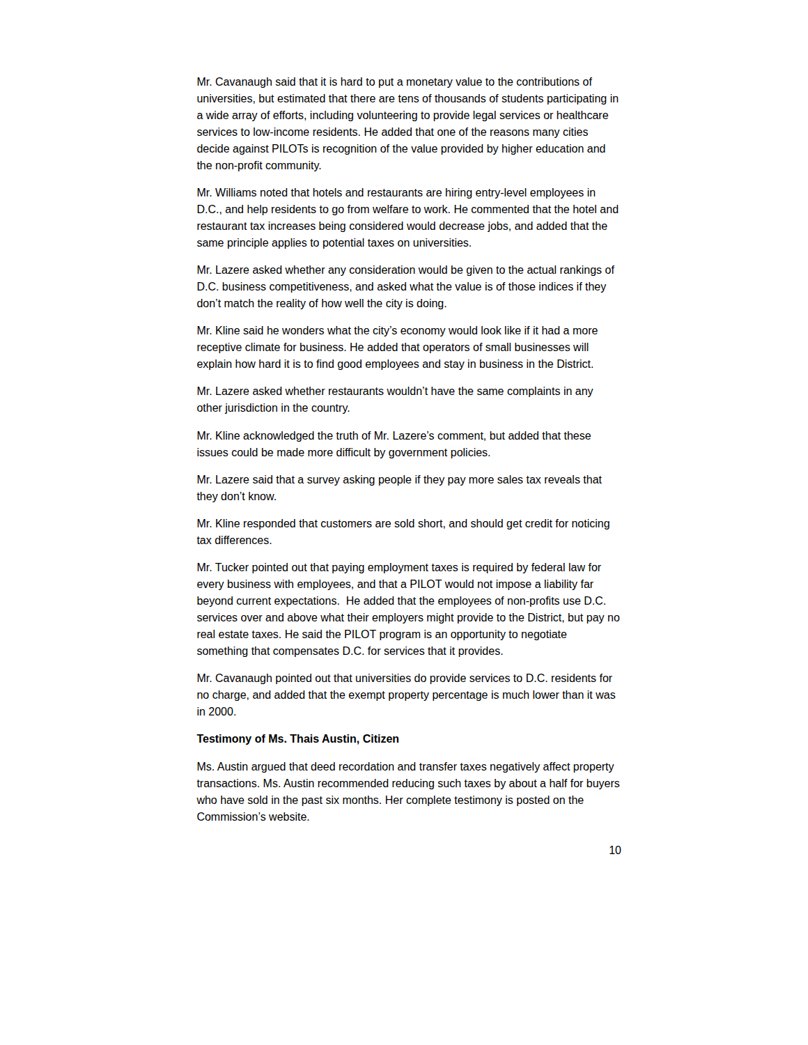Mr. Cavanaugh said that it is hard to put a monetary value to the contributions of universities, but estimated that there are tens of thousands of students participating in a wide array of efforts, including volunteering to provide legal services or healthcare services to low-income residents. He added that one of the reasons many cities decide against PILOTs is recognition of the value provided by higher education and the non-profit community.
Mr. Williams noted that hotels and restaurants are hiring entry-level employees in D.C., and help residents to go from welfare to work. He commented that the hotel and restaurant tax increases being considered would decrease jobs, and added that the same principle applies to potential taxes on universities.
Mr. Lazere asked whether any consideration would be given to the actual rankings of D.C. business competitiveness, and asked what the value is of those indices if they don’t match the reality of how well the city is doing.
Mr. Kline said he wonders what the city’s economy would look like if it had a more receptive climate for business. He added that operators of small businesses will explain how hard it is to find good employees and stay in business in the District.
Mr. Lazere asked whether restaurants wouldn’t have the same complaints in any other jurisdiction in the country.
Mr. Kline acknowledged the truth of Mr. Lazere’s comment, but added that these issues could be made more difficult by government policies.
Mr. Lazere said that a survey asking people if they pay more sales tax reveals that they don’t know.
Mr. Kline responded that customers are sold short, and should get credit for noticing tax differences.
Mr. Tucker pointed out that paying employment taxes is required by federal law for every business with employees, and that a PILOT would not impose a liability far beyond current expectations. He added that the employees of non-profits use D.C. services over and above what their employers might provide to the District, but pay no real estate taxes. He said the PILOT program is an opportunity to negotiate something that compensates D.C. for services that it provides.
Mr. Cavanaugh pointed out that universities do provide services to D.C. residents for no charge, and added that the exempt property percentage is much lower than it was in 2000.
Testimony of Ms. Thais Austin, Citizen
Ms. Austin argued that deed recordation and transfer taxes negatively affect property transactions. Ms. Austin recommended reducing such taxes by about a half for buyers who have sold in the past six months. Her complete testimony is posted on the Commission’s website.
10